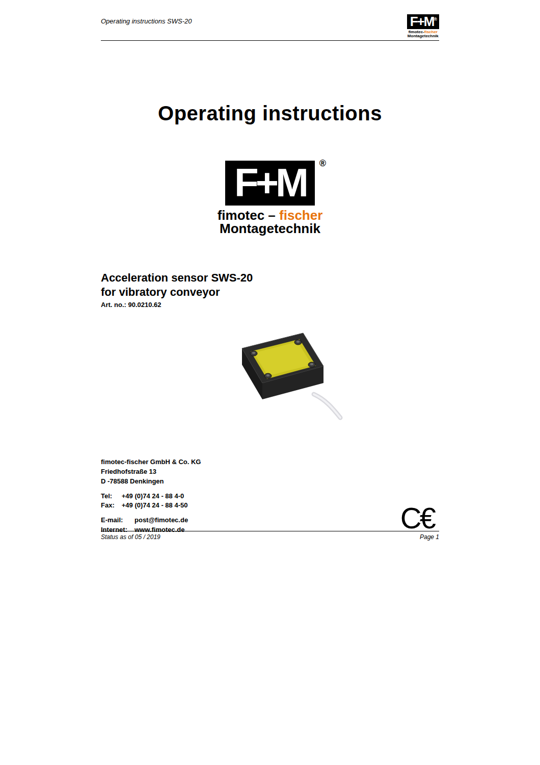Operating instructions SWS-20
F+M®
fimotec-fischer
Montagetechnik
Operating instructions
F+M®
fimotec – fischer
Montagetechnik
Acceleration sensor SWS-20
for vibratory conveyor
Art. no.: 90.0210.62
fimotec-fischer GmbH & Co. KG
Friedhofstraße 13
D -78588 Denkingen
| Tel: | +49 (0)74 24 - 88 4-0 |
| Fax: | +49 (0)74 24 - 88 4-50 |
| E-mail: | post@fimotec.de |
| Internet: | www.fimotec.de |
C€
Status as of 05 / 2019
Page 1